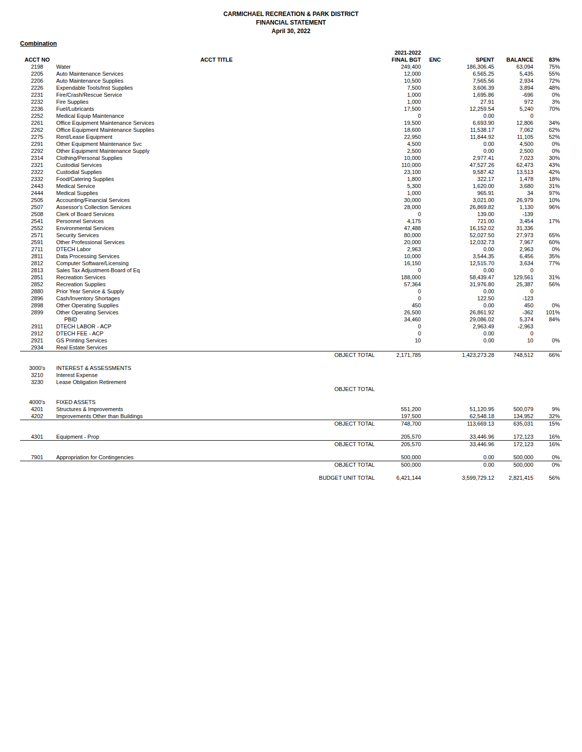CARMICHAEL RECREATION & PARK DISTRICT
FINANCIAL STATEMENT
April 30, 2022
Combination
| | | 2021-2022 | | | | |
| ACCT NO | ACCT TITLE | FINAL BGT | ENC | SPENT | BALANCE | 83% |
| 2198 | Water | 249,400 | | 186,306.45 | 63,094 | 75% |
| 2205 | Auto Maintenance Services | 12,000 | | 6,565.25 | 5,435 | 55% |
| 2206 | Auto Maintenance Supplies | 10,500 | | 7,565.56 | 2,934 | 72% |
| 2226 | Expendable Tools/Inst Supplies | 7,500 | | 3,606.39 | 3,894 | 48% |
| 2231 | Fire/Crash/Rescue Service | 1,000 | | 1,695.86 | -696 | 0% |
| 2232 | Fire Supplies | 1,000 | | 27.91 | 972 | 3% |
| 2236 | Fuel/Lubricants | 17,500 | | 12,259.54 | 5,240 | 70% |
| 2252 | Medical Equip Maintenance | 0 | | 0.00 | 0 | |
| 2261 | Office Equipment Maintenance Services | 19,500 | | 6,693.90 | 12,806 | 34% |
| 2262 | Office Equipment Maintenance Supplies | 18,600 | | 11,538.17 | 7,062 | 62% |
| 2275 | Rent/Lease Equipment | 22,950 | | 11,844.92 | 11,105 | 52% |
| 2291 | Other Equipment Maintenance Svc | 4,500 | | 0.00 | 4,500 | 0% |
| 2292 | Other Equipment Maintenance Supply | 2,500 | | 0.00 | 2,500 | 0% |
| 2314 | Clothing/Personal Supplies | 10,000 | | 2,977.41 | 7,023 | 30% |
| 2321 | Custodial Services | 110,000 | | 47,527.26 | 62,473 | 43% |
| 2322 | Custodial Supplies | 23,100 | | 9,587.42 | 13,513 | 42% |
| 2332 | Food/Catering Supplies | 1,800 | | 322.17 | 1,478 | 18% |
| 2443 | Medical Service | 5,300 | | 1,620.00 | 3,680 | 31% |
| 2444 | Medical Supplies | 1,000 | | 965.91 | 34 | 97% |
| 2505 | Accounting/Financial Services | 30,000 | | 3,021.00 | 26,979 | 10% |
| 2507 | Assessor's Collection Services | 28,000 | | 26,869.82 | 1,130 | 96% |
| 2508 | Clerk of Board Services | 0 | | 139.00 | -139 | |
| 2541 | Personnel Services | 4,175 | | 721.00 | 3,454 | 17% |
| 2552 | Environmental Services | 47,488 | | 16,152.02 | 31,336 | |
| 2571 | Security Services | 80,000 | | 52,027.50 | 27,973 | 65% |
| 2591 | Other Professional Services | 20,000 | | 12,032.73 | 7,967 | 60% |
| 2711 | DTECH Labor | 2,963 | | 0.00 | 2,963 | 0% |
| 2811 | Data Processing Services | 10,000 | | 3,544.35 | 6,456 | 35% |
| 2812 | Computer Software/Licensing | 16,150 | | 12,515.70 | 3,634 | 77% |
| 2813 | Sales Tax Adjustment-Board of Eq | 0 | | 0.00 | 0 | |
| 2851 | Recreation Services | 188,000 | | 58,439.47 | 129,561 | 31% |
| 2852 | Recreation Supplies | 57,364 | | 31,976.80 | 25,387 | 56% |
| 2880 | Prior Year Service & Supply | 0 | | 0.00 | 0 | |
| 2896 | Cash/Inventory Shortages | 0 | | 122.50 | -123 | |
| 2898 | Other Operating Supplies | 450 | | 0.00 | 450 | 0% |
| 2899 | Other Operating Services | 26,500 | | 26,861.92 | -362 | 101% |
| | PBID | 34,460 | | 29,086.02 | 5,374 | 84% |
| 2911 | DTECH LABOR - ACP | 0 | | 2,963.49 | -2,963 | |
| 2912 | DTECH FEE - ACP | 0 | | 0.00 | 0 | |
| 2921 | GS Printing Services | 10 | | 0.00 | 10 | 0% |
| 2934 | Real Estate Services | | | | | |
| | OBJECT TOTAL | 2,171,785 | | 1,423,273.28 | 748,512 | 66% |
| 3000's | INTEREST & ASSESSMENTS | | | | | |
| 3210 | Interest Expense | | | | | |
| 3230 | Lease Obligation Retirement | | | | | |
| | OBJECT TOTAL | | | | | |
| 4000's | FIXED ASSETS | | | | | |
| 4201 | Structures & Improvements | 551,200 | | 51,120.95 | 500,079 | 9% |
| 4202 | Improvements Other than Buildings | 197,500 | | 62,548.18 | 134,952 | 32% |
| | OBJECT TOTAL | 748,700 | | 113,669.13 | 635,031 | 15% |
| 4301 | Equipment - Prop | 205,570 | | 33,446.96 | 172,123 | 16% |
| | OBJECT TOTAL | 205,570 | | 33,446.96 | 172,123 | 16% |
| 7901 | Appropriation for Contingencies | 500,000 | | 0.00 | 500,000 | 0% |
| | OBJECT TOTAL | 500,000 | | 0.00 | 500,000 | 0% |
| | BUDGET UNIT TOTAL | 6,421,144 | | 3,599,729.12 | 2,821,415 | 56% |